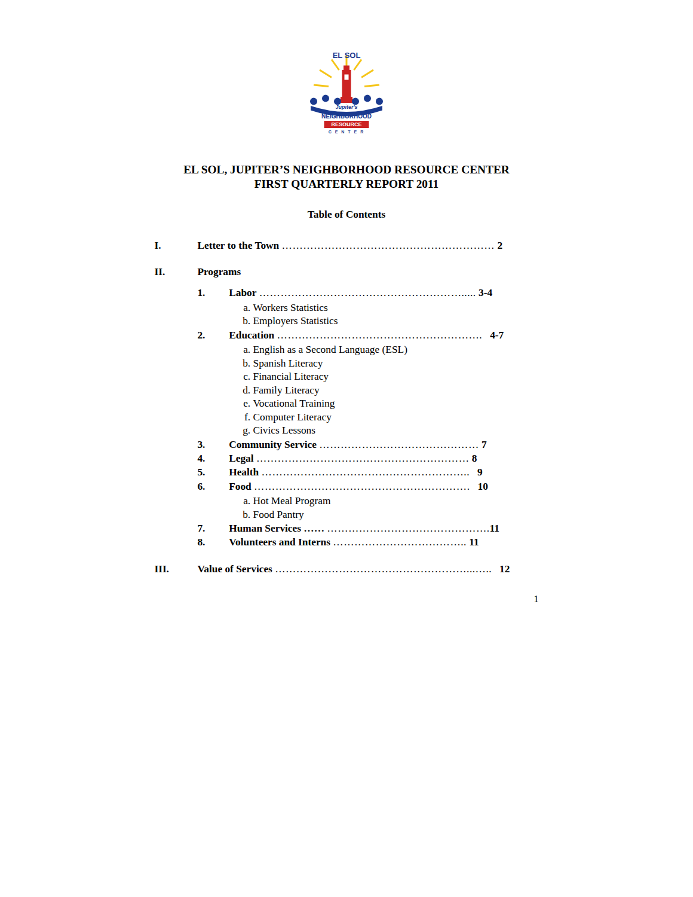EL SOL, JUPITER’S NEIGHBORHOOD RESOURCE CENTER
FIRST QUARTERLY REPORT 2011
Table of Contents
| I. | Letter to the Town …………………………………………………… 2 |
| II. | Programs |
| | / 1. / Labor …………………………………………………..... 3-4 Workers Statistics Employers Statistics / / 2. / Education …………………………………………………. 4-7 English as a Second Language (ESL) Spanish Literacy Financial Literacy Family Literacy Vocational Training Computer Literacy Civics Lessons / / 3. / Community Service ……………………………………… 7 / / 4. / Legal …………………………………………………… 8 / / 5. / Health ………………………………………………….. 9 / / 6. / Food ……………………………………………………. 10 Hot Meal Program Food Pantry / / 7. / Human Services …… ………………………………………. 11 / / 8. / Volunteers and Interns ……………………………….. 11 / |
| III. | Value of Services ………………………………………………...….. 12 |
1